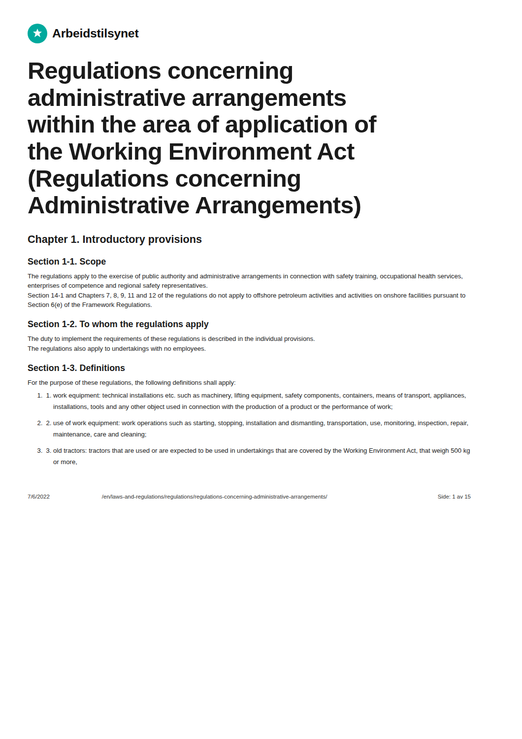Arbeidstilsynet
Regulations concerning administrative arrangements within the area of application of the Working Environment Act (Regulations concerning Administrative Arrangements)
Chapter 1. Introductory provisions
Section 1-1. Scope
The regulations apply to the exercise of public authority and administrative arrangements in connection with safety training, occupational health services, enterprises of competence and regional safety representatives.
Section 14-1 and Chapters 7, 8, 9, 11 and 12 of the regulations do not apply to offshore petroleum activities and activities on onshore facilities pursuant to Section 6(e) of the Framework Regulations.
Section 1-2. To whom the regulations apply
The duty to implement the requirements of these regulations is described in the individual provisions.
The regulations also apply to undertakings with no employees.
Section 1-3. Definitions
For the purpose of these regulations, the following definitions shall apply:
work equipment: technical installations etc. such as machinery, lifting equipment, safety components, containers, means of transport, appliances, installations, tools and any other object used in connection with the production of a product or the performance of work;
use of work equipment: work operations such as starting, stopping, installation and dismantling, transportation, use, monitoring, inspection, repair, maintenance, care and cleaning;
old tractors: tractors that are used or are expected to be used in undertakings that are covered by the Working Environment Act, that weigh 500 kg or more,
7/6/2022
/en/laws-and-regulations/regulations/regulations-concerning-administrative-arrangements/
Side: 1 av 15